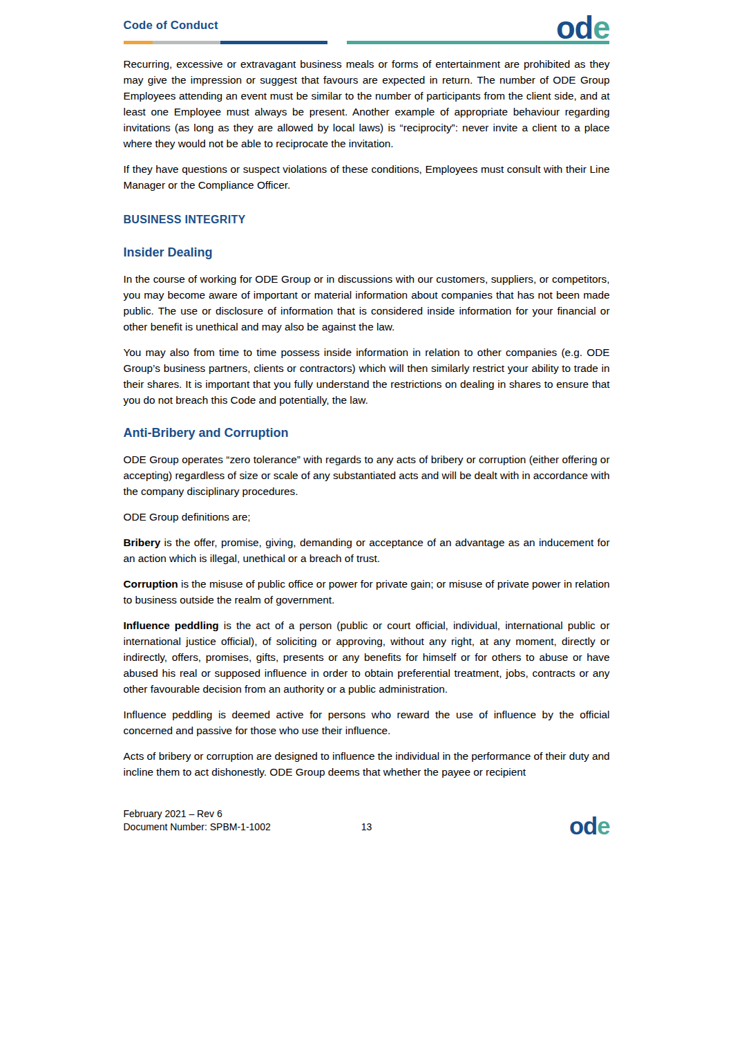Code of Conduct
ode
Recurring, excessive or extravagant business meals or forms of entertainment are prohibited as they may give the impression or suggest that favours are expected in return. The number of ODE Group Employees attending an event must be similar to the number of participants from the client side, and at least one Employee must always be present. Another example of appropriate behaviour regarding invitations (as long as they are allowed by local laws) is “reciprocity”: never invite a client to a place where they would not be able to reciprocate the invitation.
If they have questions or suspect violations of these conditions, Employees must consult with their Line Manager or the Compliance Officer.
BUSINESS INTEGRITY
Insider Dealing
In the course of working for ODE Group or in discussions with our customers, suppliers, or competitors, you may become aware of important or material information about companies that has not been made public. The use or disclosure of information that is considered inside information for your financial or other benefit is unethical and may also be against the law.
You may also from time to time possess inside information in relation to other companies (e.g. ODE Group’s business partners, clients or contractors) which will then similarly restrict your ability to trade in their shares. It is important that you fully understand the restrictions on dealing in shares to ensure that you do not breach this Code and potentially, the law.
Anti-Bribery and Corruption
ODE Group operates “zero tolerance” with regards to any acts of bribery or corruption (either offering or accepting) regardless of size or scale of any substantiated acts and will be dealt with in accordance with the company disciplinary procedures.
ODE Group definitions are;
Bribery is the offer, promise, giving, demanding or acceptance of an advantage as an inducement for an action which is illegal, unethical or a breach of trust.
Corruption is the misuse of public office or power for private gain; or misuse of private power in relation to business outside the realm of government.
Influence peddling is the act of a person (public or court official, individual, international public or international justice official), of soliciting or approving, without any right, at any moment, directly or indirectly, offers, promises, gifts, presents or any benefits for himself or for others to abuse or have abused his real or supposed influence in order to obtain preferential treatment, jobs, contracts or any other favourable decision from an authority or a public administration.
Influence peddling is deemed active for persons who reward the use of influence by the official concerned and passive for those who use their influence.
Acts of bribery or corruption are designed to influence the individual in the performance of their duty and incline them to act dishonestly. ODE Group deems that whether the payee or recipient
February 2021 – Rev 6
Document Number: SPBM-1-1002
13
ode